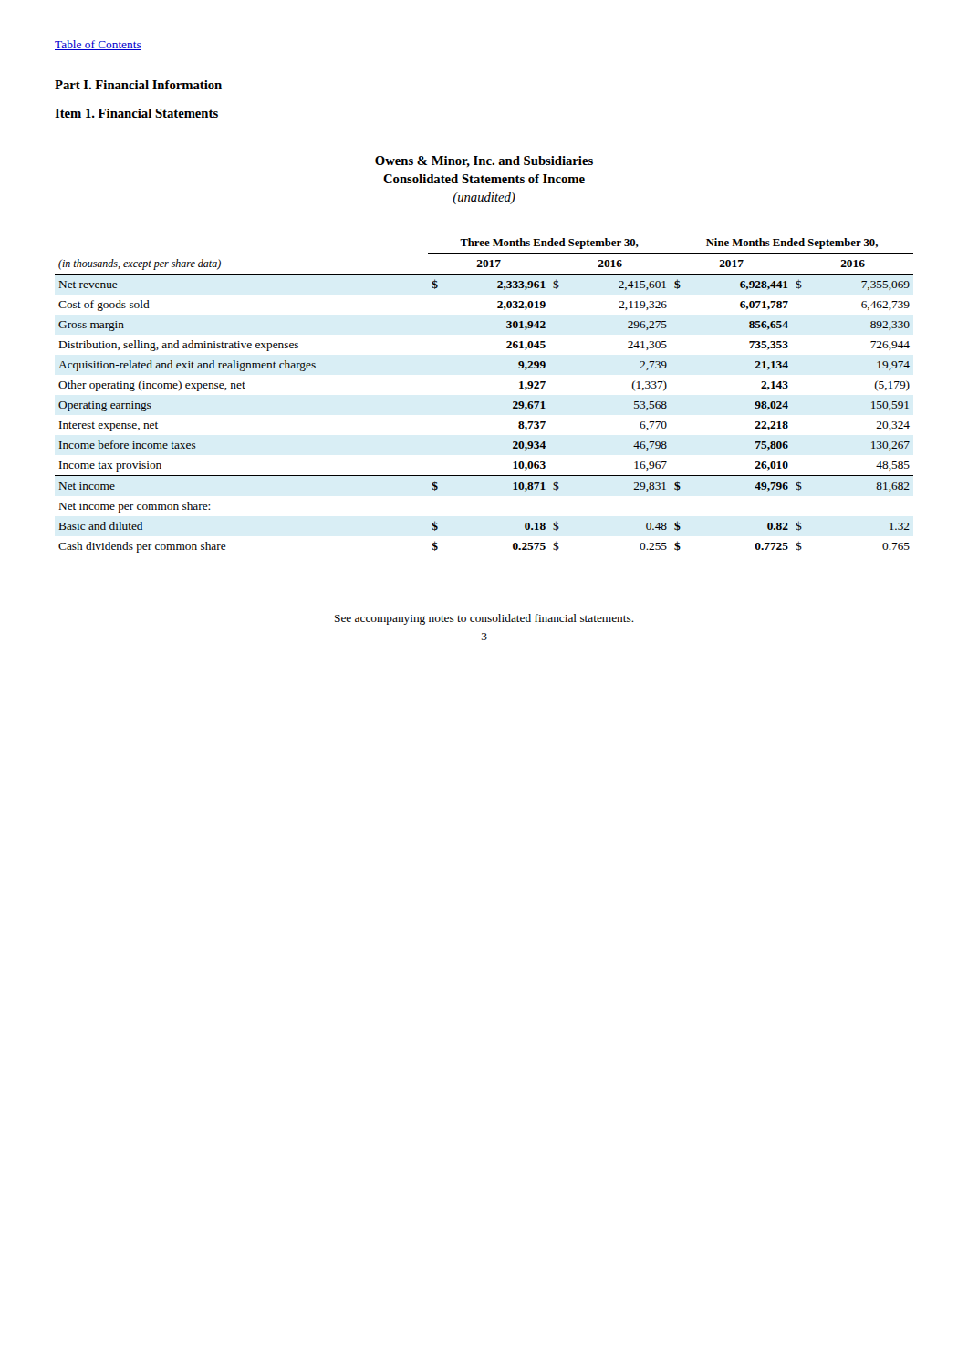Table of Contents
Part I. Financial Information
Item 1. Financial Statements
Owens & Minor, Inc. and Subsidiaries
Consolidated Statements of Income
(unaudited)
| | Three Months Ended September 30, | Nine Months Ended September 30, |
| --- | --- | --- |
| (in thousands, except per share data) | 2017 | 2016 | 2017 | 2016 |
| Net revenue | $ | 2,333,961 | $ | 2,415,601 | $ | 6,928,441 | $ | 7,355,069 |
| Cost of goods sold | | 2,032,019 | | 2,119,326 | | 6,071,787 | | 6,462,739 |
| Gross margin | | 301,942 | | 296,275 | | 856,654 | | 892,330 |
| Distribution, selling, and administrative expenses | | 261,045 | | 241,305 | | 735,353 | | 726,944 |
| Acquisition-related and exit and realignment charges | | 9,299 | | 2,739 | | 21,134 | | 19,974 |
| Other operating (income) expense, net | | 1,927 | | (1,337) | | 2,143 | | (5,179) |
| Operating earnings | | 29,671 | | 53,568 | | 98,024 | | 150,591 |
| Interest expense, net | | 8,737 | | 6,770 | | 22,218 | | 20,324 |
| Income before income taxes | | 20,934 | | 46,798 | | 75,806 | | 130,267 |
| Income tax provision | | 10,063 | | 16,967 | | 26,010 | | 48,585 |
| Net income | $ | 10,871 | $ | 29,831 | $ | 49,796 | $ | 81,682 |
| Net income per common share: | | | | | | | | |
| Basic and diluted | $ | 0.18 | $ | 0.48 | $ | 0.82 | $ | 1.32 |
| Cash dividends per common share | $ | 0.2575 | $ | 0.255 | $ | 0.7725 | $ | 0.765 |
See accompanying notes to consolidated financial statements.
3